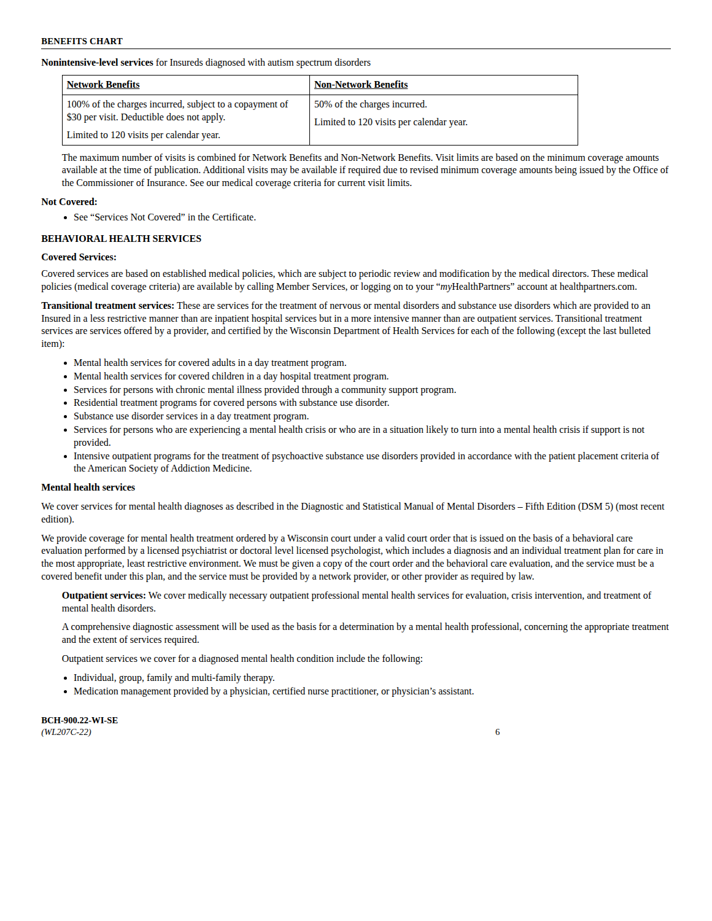BENEFITS CHART
Nonintensive-level services for Insureds diagnosed with autism spectrum disorders
| Network Benefits | Non-Network Benefits |
| --- | --- |
| 100% of the charges incurred, subject to a copayment of $30 per visit. Deductible does not apply. Limited to 120 visits per calendar year. | 50% of the charges incurred. Limited to 120 visits per calendar year. |
The maximum number of visits is combined for Network Benefits and Non-Network Benefits. Visit limits are based on the minimum coverage amounts available at the time of publication. Additional visits may be available if required due to revised minimum coverage amounts being issued by the Office of the Commissioner of Insurance. See our medical coverage criteria for current visit limits.
Not Covered:
See “Services Not Covered” in the Certificate.
BEHAVIORAL HEALTH SERVICES
Covered Services:
Covered services are based on established medical policies, which are subject to periodic review and modification by the medical directors. These medical policies (medical coverage criteria) are available by calling Member Services, or logging on to your “my HealthPartners” account at healthpartners.com.
Transitional treatment services: These are services for the treatment of nervous or mental disorders and substance use disorders which are provided to an Insured in a less restrictive manner than are inpatient hospital services but in a more intensive manner than are outpatient services. Transitional treatment services are services offered by a provider, and certified by the Wisconsin Department of Health Services for each of the following (except the last bulleted item):
Mental health services for covered adults in a day treatment program.
Mental health services for covered children in a day hospital treatment program.
Services for persons with chronic mental illness provided through a community support program.
Residential treatment programs for covered persons with substance use disorder.
Substance use disorder services in a day treatment program.
Services for persons who are experiencing a mental health crisis or who are in a situation likely to turn into a mental health crisis if support is not provided.
Intensive outpatient programs for the treatment of psychoactive substance use disorders provided in accordance with the patient placement criteria of the American Society of Addiction Medicine.
Mental health services
We cover services for mental health diagnoses as described in the Diagnostic and Statistical Manual of Mental Disorders – Fifth Edition (DSM 5) (most recent edition).
We provide coverage for mental health treatment ordered by a Wisconsin court under a valid court order that is issued on the basis of a behavioral care evaluation performed by a licensed psychiatrist or doctoral level licensed psychologist, which includes a diagnosis and an individual treatment plan for care in the most appropriate, least restrictive environment. We must be given a copy of the court order and the behavioral care evaluation, and the service must be a covered benefit under this plan, and the service must be provided by a network provider, or other provider as required by law.
Outpatient services: We cover medically necessary outpatient professional mental health services for evaluation, crisis intervention, and treatment of mental health disorders.
A comprehensive diagnostic assessment will be used as the basis for a determination by a mental health professional, concerning the appropriate treatment and the extent of services required.
Outpatient services we cover for a diagnosed mental health condition include the following:
Individual, group, family and multi-family therapy.
Medication management provided by a physician, certified nurse practitioner, or physician’s assistant.
BCH-900.22-WI-SE
(WL207C-22)
6